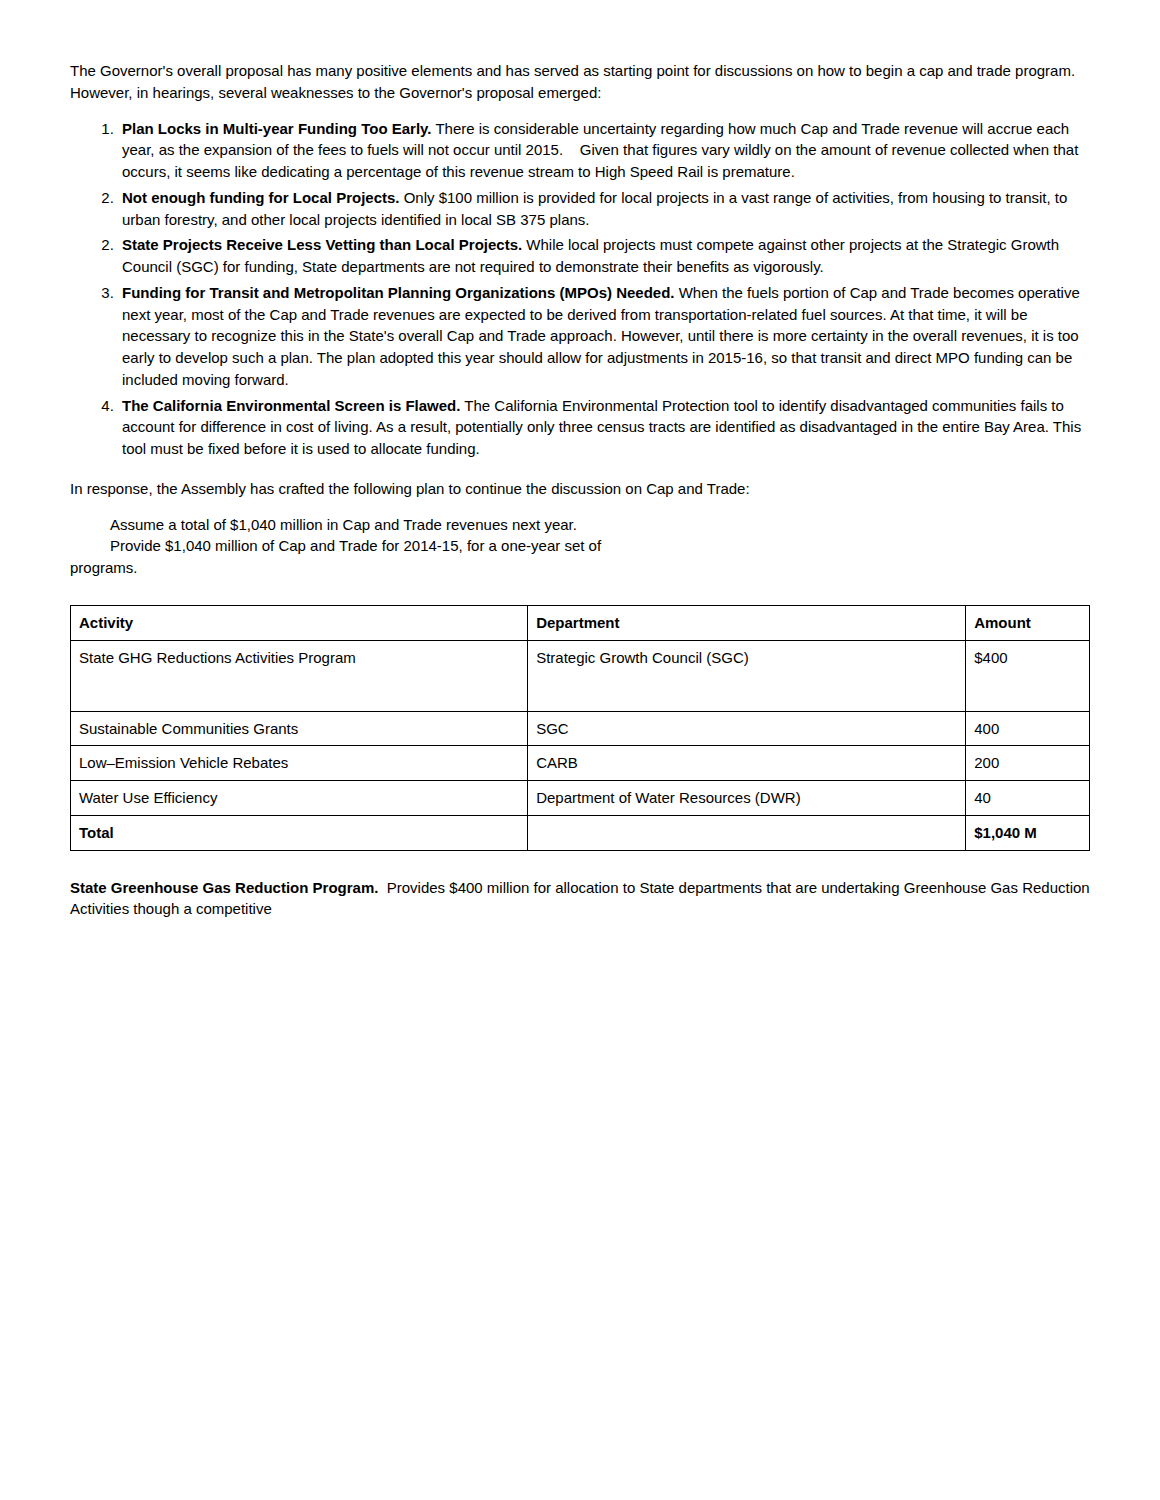The Governor's overall proposal has many positive elements and has served as starting point for discussions on how to begin a cap and trade program. However, in hearings, several weaknesses to the Governor's proposal emerged:
Plan Locks in Multi-year Funding Too Early. There is considerable uncertainty regarding how much Cap and Trade revenue will accrue each year, as the expansion of the fees to fuels will not occur until 2015. Given that figures vary wildly on the amount of revenue collected when that occurs, it seems like dedicating a percentage of this revenue stream to High Speed Rail is premature.
Not enough funding for Local Projects. Only $100 million is provided for local projects in a vast range of activities, from housing to transit, to urban forestry, and other local projects identified in local SB 375 plans.
State Projects Receive Less Vetting than Local Projects. While local projects must compete against other projects at the Strategic Growth Council (SGC) for funding, State departments are not required to demonstrate their benefits as vigorously.
Funding for Transit and Metropolitan Planning Organizations (MPOs) Needed. When the fuels portion of Cap and Trade becomes operative next year, most of the Cap and Trade revenues are expected to be derived from transportation-related fuel sources. At that time, it will be necessary to recognize this in the State's overall Cap and Trade approach. However, until there is more certainty in the overall revenues, it is too early to develop such a plan. The plan adopted this year should allow for adjustments in 2015-16, so that transit and direct MPO funding can be included moving forward.
The California Environmental Screen is Flawed. The California Environmental Protection tool to identify disadvantaged communities fails to account for difference in cost of living. As a result, potentially only three census tracts are identified as disadvantaged in the entire Bay Area. This tool must be fixed before it is used to allocate funding.
In response, the Assembly has crafted the following plan to continue the discussion on Cap and Trade:
Assume a total of $1,040 million in Cap and Trade revenues next year.
Provide $1,040 million of Cap and Trade for 2014-15, for a one-year set of
programs.
| Activity | Department | Amount |
| --- | --- | --- |
| State GHG Reductions Activities Program | Strategic Growth Council (SGC) | $400 |
| Sustainable Communities Grants | SGC | 400 |
| Low–Emission Vehicle Rebates | CARB | 200 |
| Water Use Efficiency | Department of Water Resources (DWR) | 40 |
| Total | | $1,040 M |
State Greenhouse Gas Reduction Program. Provides $400 million for allocation to State departments that are undertaking Greenhouse Gas Reduction Activities though a competitive